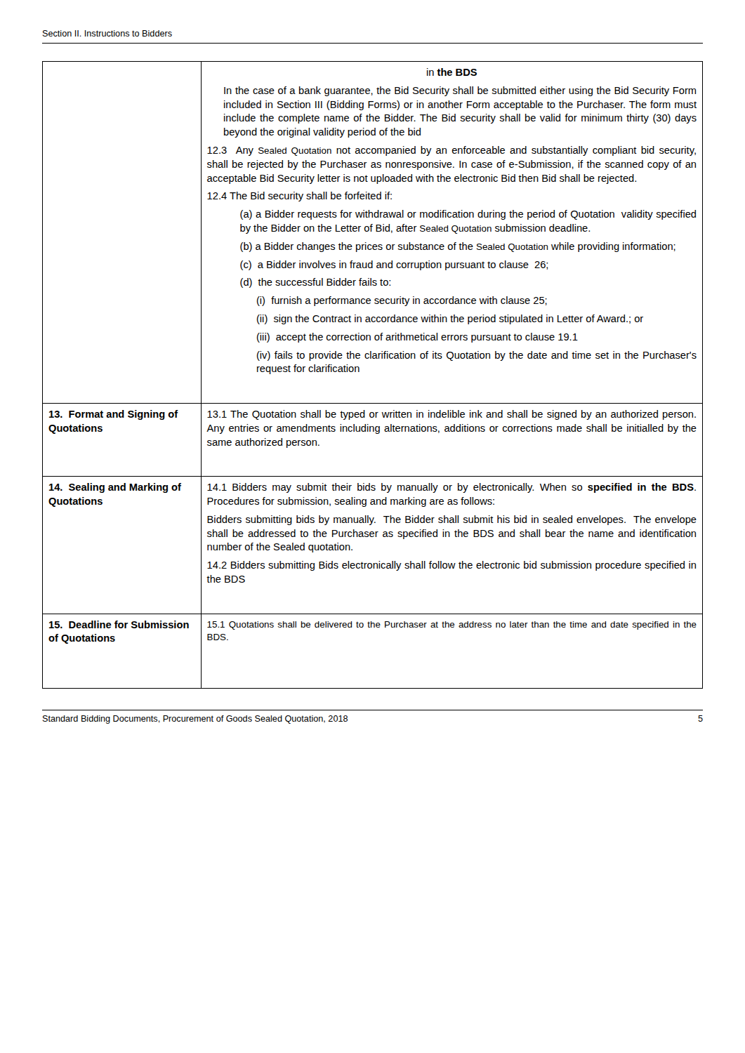Section II. Instructions to Bidders
| | in the BDS In the case of a bank guarantee, the Bid Security shall be submitted either using the Bid Security Form included in Section III (Bidding Forms) or in another Form acceptable to the Purchaser. The form must include the complete name of the Bidder. The Bid security shall be valid for minimum thirty (30) days beyond the original validity period of the bid 12.3 Any Sealed Quotation not accompanied by an enforceable and substantially compliant bid security, shall be rejected by the Purchaser as nonresponsive. In case of e-Submission, if the scanned copy of an acceptable Bid Security letter is not uploaded with the electronic Bid then Bid shall be rejected. 12.4 The Bid security shall be forfeited if: (a) a Bidder requests for withdrawal or modification during the period of Quotation validity specified by the Bidder on the Letter of Bid, after Sealed Quotation submission deadline. (b) a Bidder changes the prices or substance of the Sealed Quotation while providing information; (c) a Bidder involves in fraud and corruption pursuant to clause 26; (d) the successful Bidder fails to: (i) furnish a performance security in accordance with clause 25; (ii) sign the Contract in accordance within the period stipulated in Letter of Award.; or (iii) accept the correction of arithmetical errors pursuant to clause 19.1 (iv) fails to provide the clarification of its Quotation by the date and time set in the Purchaser's request for clarification |
| 13. Format and Signing of Quotations | 13.1 The Quotation shall be typed or written in indelible ink and shall be signed by an authorized person. Any entries or amendments including alternations, additions or corrections made shall be initialled by the same authorized person. |
| 14. Sealing and Marking of Quotations | 14.1 Bidders may submit their bids by manually or by electronically. When so specified in the BDS . Procedures for submission, sealing and marking are as follows: Bidders submitting bids by manually. The Bidder shall submit his bid in sealed envelopes. The envelope shall be addressed to the Purchaser as specified in the BDS and shall bear the name and identification number of the Sealed quotation. 14.2 Bidders submitting Bids electronically shall follow the electronic bid submission procedure specified in the BDS |
| 15. Deadline for Submission of Quotations | 15.1 Quotations shall be delivered to the Purchaser at the address no later than the time and date specified in the BDS. |
Standard Bidding Documents, Procurement of Goods Sealed Quotation, 2018 5